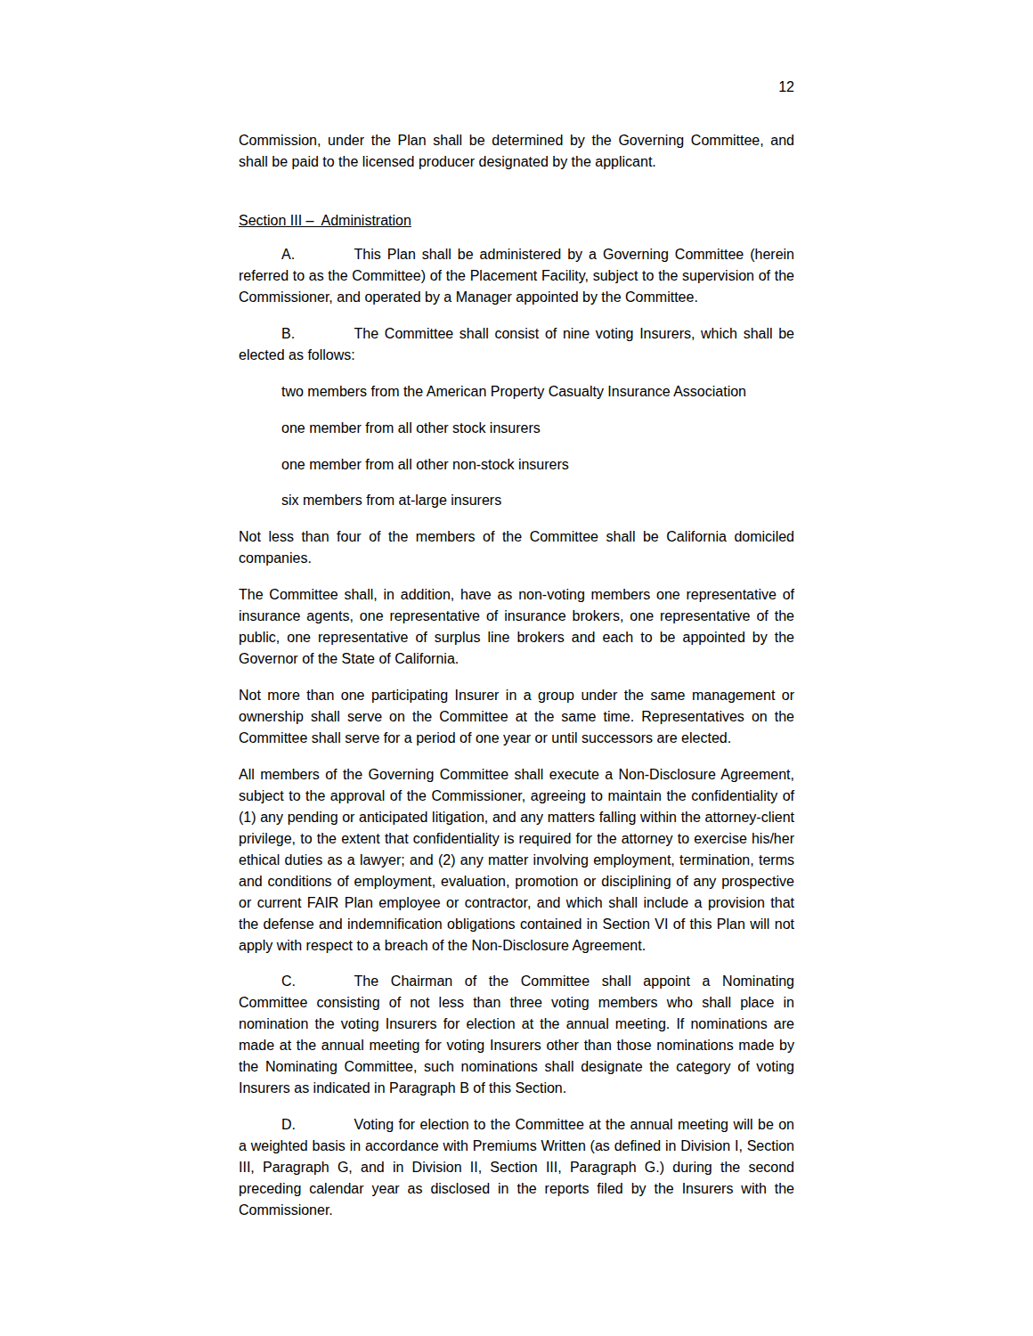12
Commission, under the Plan shall be determined by the Governing Committee, and shall be paid to the licensed producer designated by the applicant.
Section III – Administration
A. This Plan shall be administered by a Governing Committee (herein referred to as the Committee) of the Placement Facility, subject to the supervision of the Commissioner, and operated by a Manager appointed by the Committee.
B. The Committee shall consist of nine voting Insurers, which shall be elected as follows:
two members from the American Property Casualty Insurance Association
one member from all other stock insurers
one member from all other non-stock insurers
six members from at-large insurers
Not less than four of the members of the Committee shall be California domiciled companies.
The Committee shall, in addition, have as non-voting members one representative of insurance agents, one representative of insurance brokers, one representative of the public, one representative of surplus line brokers and each to be appointed by the Governor of the State of California.
Not more than one participating Insurer in a group under the same management or ownership shall serve on the Committee at the same time. Representatives on the Committee shall serve for a period of one year or until successors are elected.
All members of the Governing Committee shall execute a Non-Disclosure Agreement, subject to the approval of the Commissioner, agreeing to maintain the confidentiality of (1) any pending or anticipated litigation, and any matters falling within the attorney-client privilege, to the extent that confidentiality is required for the attorney to exercise his/her ethical duties as a lawyer; and (2) any matter involving employment, termination, terms and conditions of employment, evaluation, promotion or disciplining of any prospective or current FAIR Plan employee or contractor, and which shall include a provision that the defense and indemnification obligations contained in Section VI of this Plan will not apply with respect to a breach of the Non-Disclosure Agreement.
C. The Chairman of the Committee shall appoint a Nominating Committee consisting of not less than three voting members who shall place in nomination the voting Insurers for election at the annual meeting. If nominations are made at the annual meeting for voting Insurers other than those nominations made by the Nominating Committee, such nominations shall designate the category of voting Insurers as indicated in Paragraph B of this Section.
D. Voting for election to the Committee at the annual meeting will be on a weighted basis in accordance with Premiums Written (as defined in Division I, Section III, Paragraph G, and in Division II, Section III, Paragraph G.) during the second preceding calendar year as disclosed in the reports filed by the Insurers with the Commissioner.